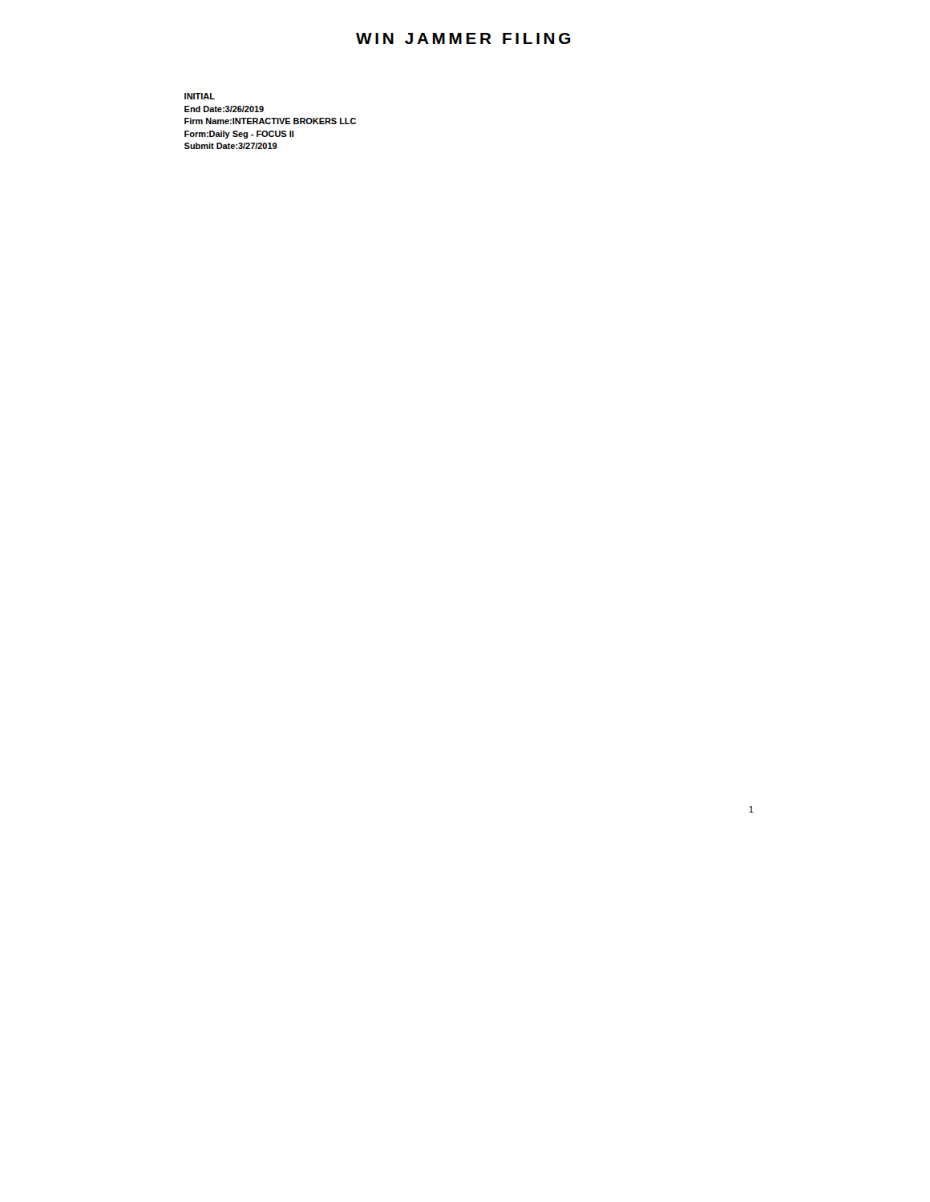WIN JAMMER FILING
INITIAL
End Date:3/26/2019
Firm Name:INTERACTIVE BROKERS LLC
Form:Daily Seg - FOCUS II
Submit Date:3/27/2019
1